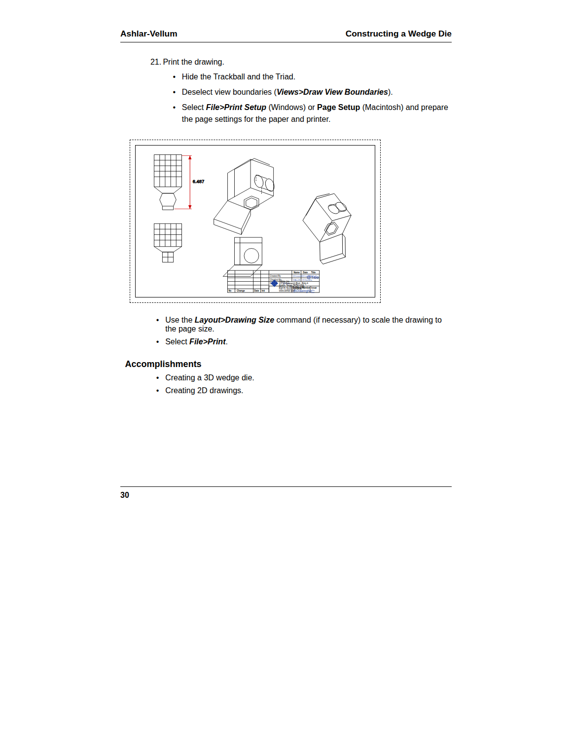Ashlar-Vellum
Constructing a Wedge Die
21. Print the drawing.
Hide the Trackball and the Triad.
Deselect view boundaries (Views>Draw View Boundaries).
Select File>Print Setup (Windows) or Page Setup (Macintosh) and prepare the page settings for the paper and printer.
6.487 Name Date Title Created By @CreateN @CreateDa Checked By @ArcvN @CheckDa Scale @Scale @Title Drawing Number Issue @DrawingNo @Is sue No Change Date Init Ashlar, Inc. 13710 Research Blvd., Bldg A Austin, Texas 78750 USA Phone +1 (512) 250–2186 Fax +1 (512) 250–5811 www.ashlar.com
Use the Layout>Drawing Size command (if necessary) to scale the drawing to the page size.
Select File>Print.
Accomplishments
Creating a 3D wedge die.
Creating 2D drawings.
30